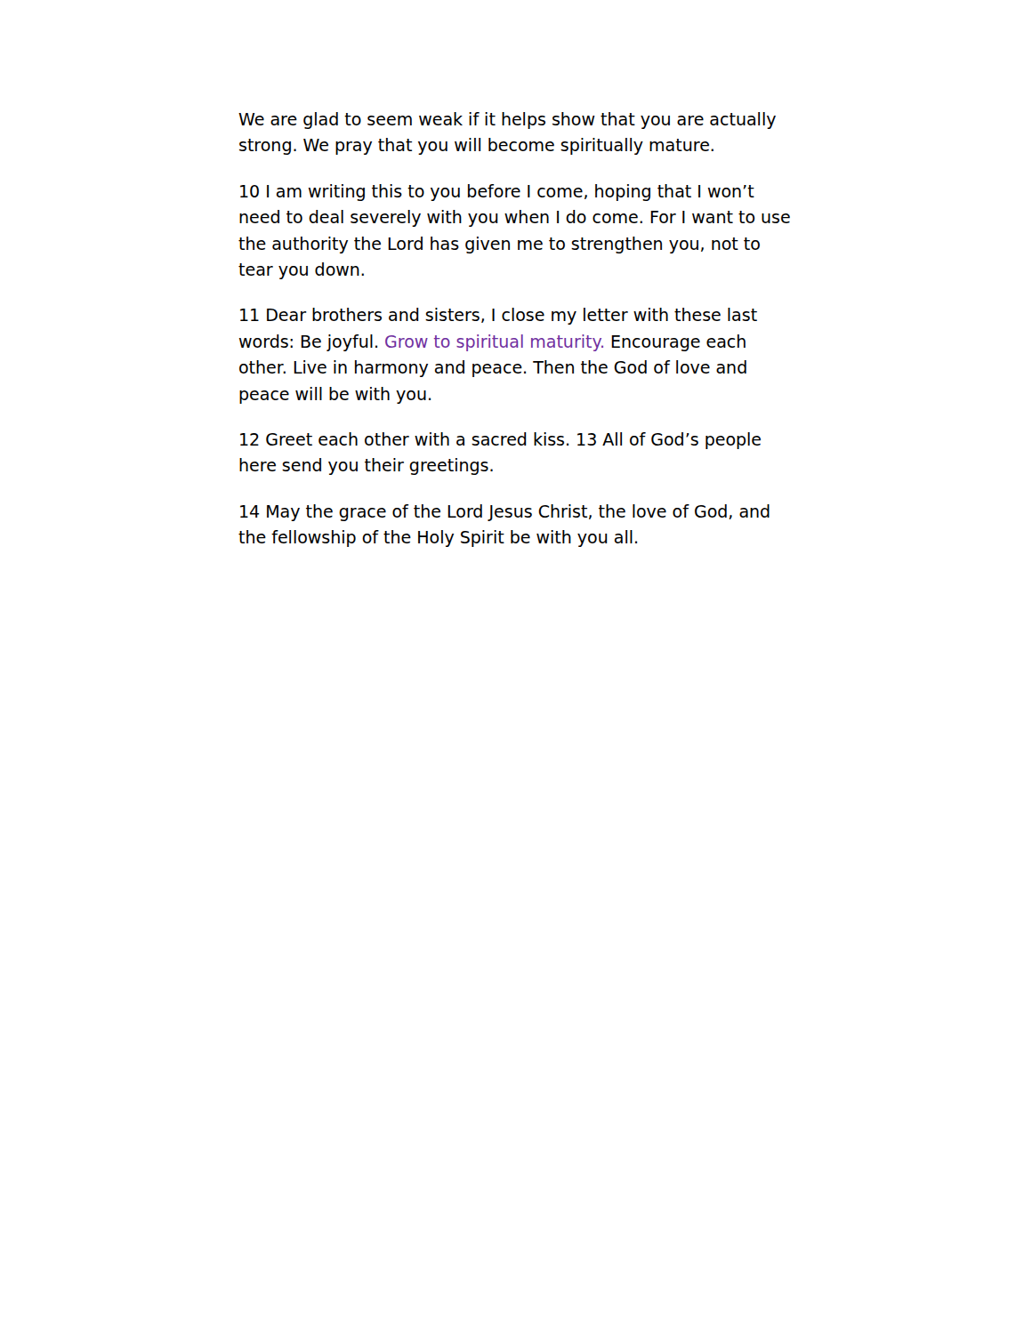We are glad to seem weak if it helps show that you are actually strong. We pray that you will become spiritually mature.
10 I am writing this to you before I come, hoping that I won’t need to deal severely with you when I do come. For I want to use the authority the Lord has given me to strengthen you, not to tear you down.
11 Dear brothers and sisters, I close my letter with these last words: Be joyful. Grow to spiritual maturity. Encourage each other. Live in harmony and peace. Then the God of love and peace will be with you.
12 Greet each other with a sacred kiss. 13 All of God’s people here send you their greetings.
14 May the grace of the Lord Jesus Christ, the love of God, and the fellowship of the Holy Spirit be with you all.